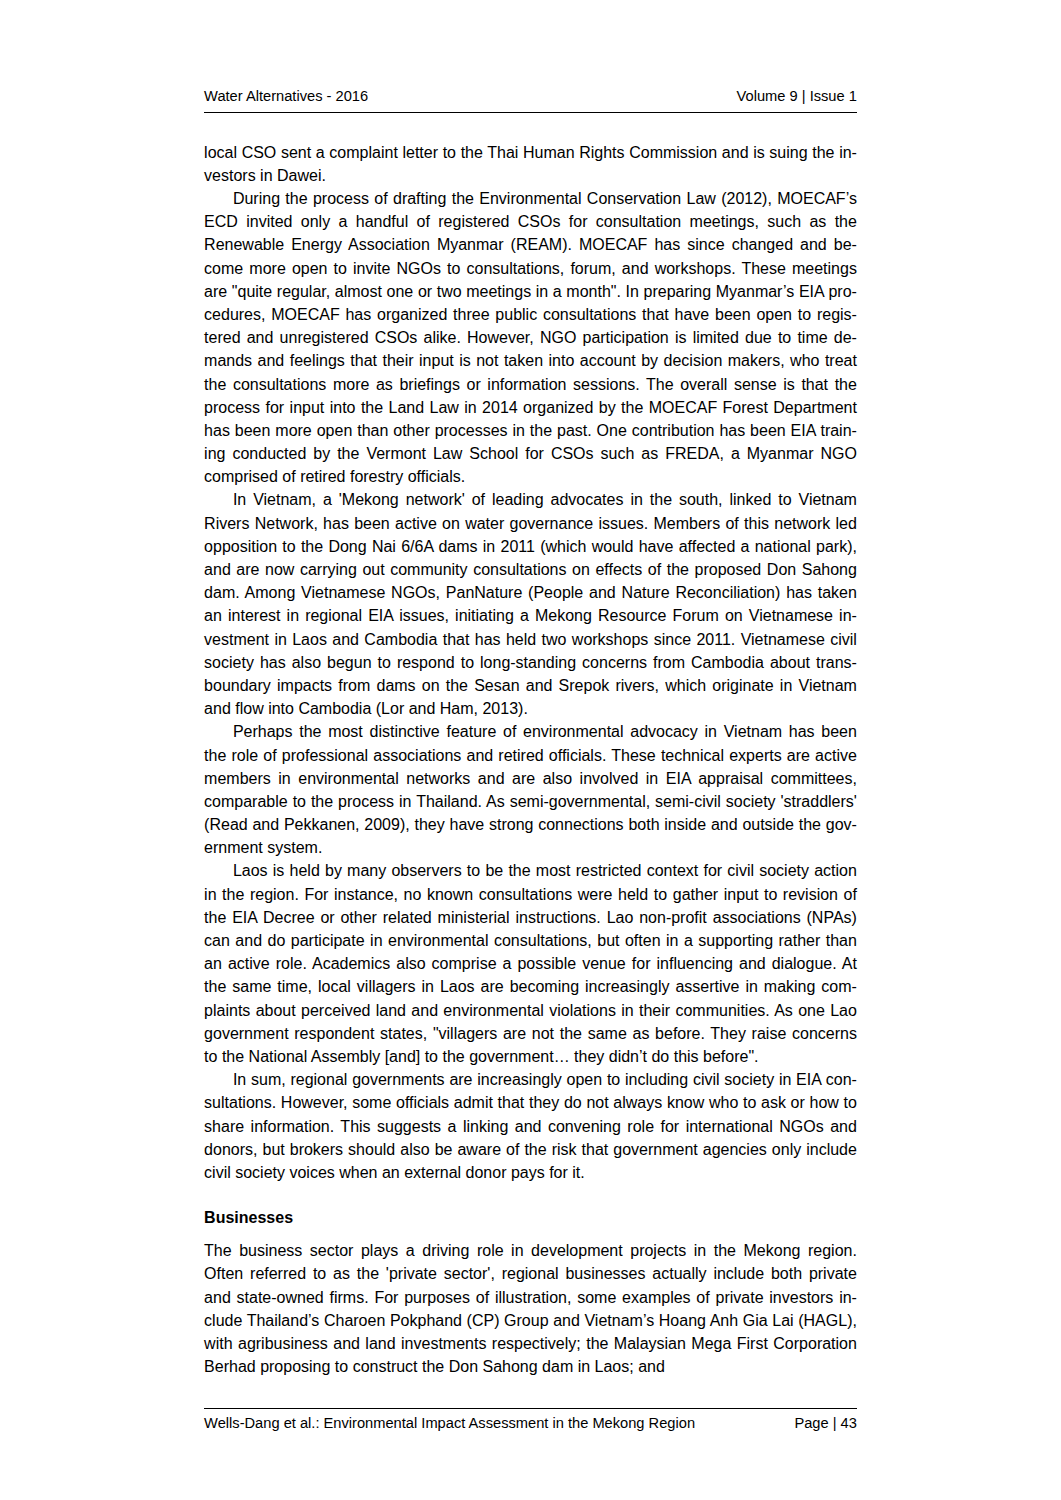Water Alternatives - 2016
Volume 9 | Issue 1
local CSO sent a complaint letter to the Thai Human Rights Commission and is suing the investors in Dawei.
During the process of drafting the Environmental Conservation Law (2012), MOECAF’s ECD invited only a handful of registered CSOs for consultation meetings, such as the Renewable Energy Association Myanmar (REAM). MOECAF has since changed and become more open to invite NGOs to consultations, forum, and workshops. These meetings are "quite regular, almost one or two meetings in a month". In preparing Myanmar’s EIA procedures, MOECAF has organized three public consultations that have been open to registered and unregistered CSOs alike. However, NGO participation is limited due to time demands and feelings that their input is not taken into account by decision makers, who treat the consultations more as briefings or information sessions. The overall sense is that the process for input into the Land Law in 2014 organized by the MOECAF Forest Department has been more open than other processes in the past. One contribution has been EIA training conducted by the Vermont Law School for CSOs such as FREDA, a Myanmar NGO comprised of retired forestry officials.
In Vietnam, a 'Mekong network' of leading advocates in the south, linked to Vietnam Rivers Network, has been active on water governance issues. Members of this network led opposition to the Dong Nai 6/6A dams in 2011 (which would have affected a national park), and are now carrying out community consultations on effects of the proposed Don Sahong dam. Among Vietnamese NGOs, PanNature (People and Nature Reconciliation) has taken an interest in regional EIA issues, initiating a Mekong Resource Forum on Vietnamese investment in Laos and Cambodia that has held two workshops since 2011. Vietnamese civil society has also begun to respond to long-standing concerns from Cambodia about trans-boundary impacts from dams on the Sesan and Srepok rivers, which originate in Vietnam and flow into Cambodia (Lor and Ham, 2013).
Perhaps the most distinctive feature of environmental advocacy in Vietnam has been the role of professional associations and retired officials. These technical experts are active members in environmental networks and are also involved in EIA appraisal committees, comparable to the process in Thailand. As semi-governmental, semi-civil society 'straddlers' (Read and Pekkanen, 2009), they have strong connections both inside and outside the government system.
Laos is held by many observers to be the most restricted context for civil society action in the region. For instance, no known consultations were held to gather input to revision of the EIA Decree or other related ministerial instructions. Lao non-profit associations (NPAs) can and do participate in environmental consultations, but often in a supporting rather than an active role. Academics also comprise a possible venue for influencing and dialogue. At the same time, local villagers in Laos are becoming increasingly assertive in making complaints about perceived land and environmental violations in their communities. As one Lao government respondent states, "villagers are not the same as before. They raise concerns to the National Assembly [and] to the government… they didn’t do this before".
In sum, regional governments are increasingly open to including civil society in EIA consultations. However, some officials admit that they do not always know who to ask or how to share information. This suggests a linking and convening role for international NGOs and donors, but brokers should also be aware of the risk that government agencies only include civil society voices when an external donor pays for it.
Businesses
The business sector plays a driving role in development projects in the Mekong region. Often referred to as the 'private sector', regional businesses actually include both private and state-owned firms. For purposes of illustration, some examples of private investors include Thailand’s Charoen Pokphand (CP) Group and Vietnam’s Hoang Anh Gia Lai (HAGL), with agribusiness and land investments respectively; the Malaysian Mega First Corporation Berhad proposing to construct the Don Sahong dam in Laos; and
Wells-Dang et al.: Environmental Impact Assessment in the Mekong Region
Page | 43